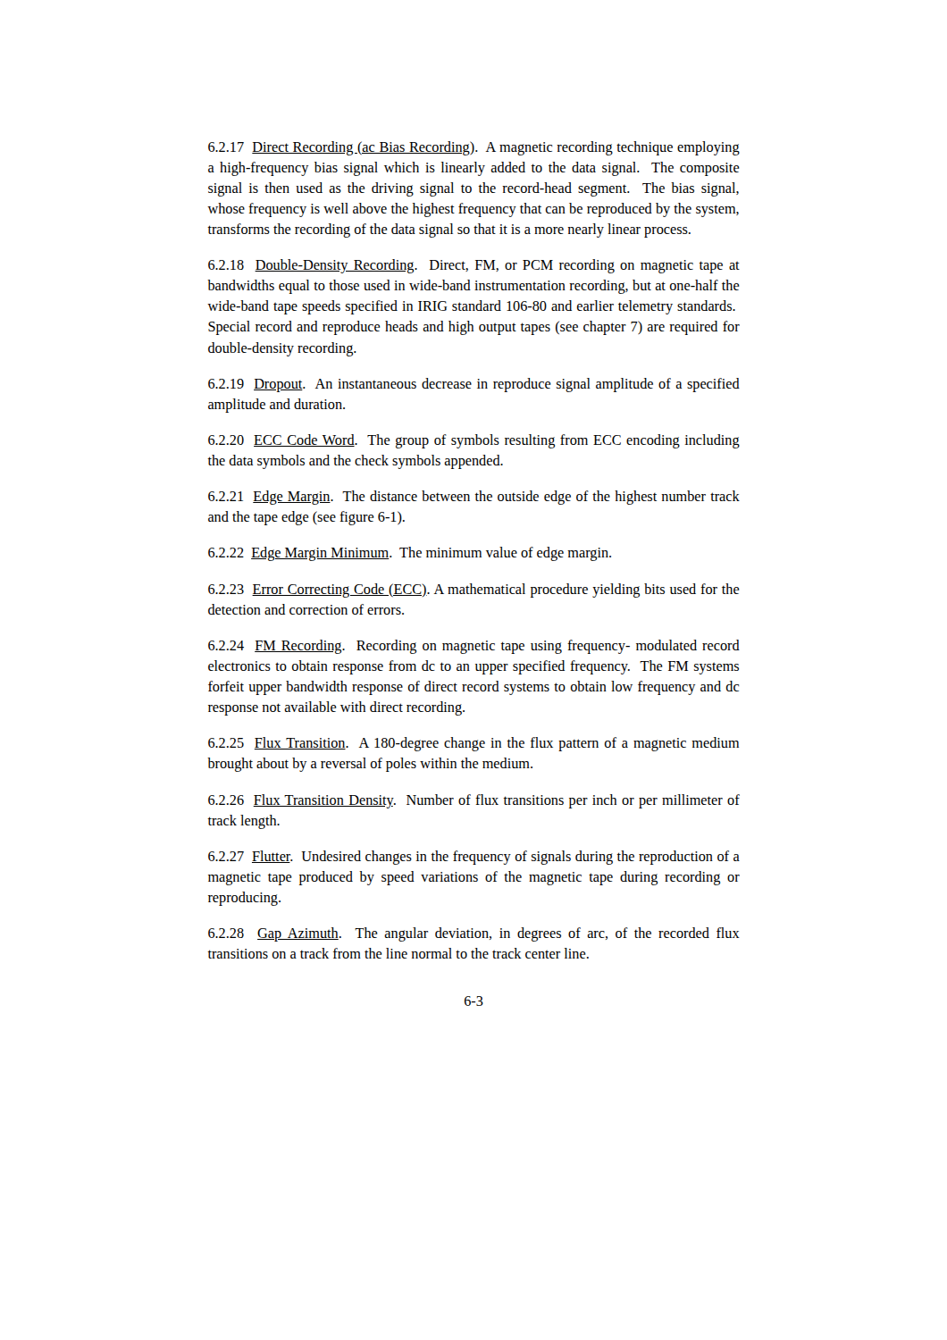6.2.17 Direct Recording (ac Bias Recording). A magnetic recording technique employing a high-frequency bias signal which is linearly added to the data signal. The composite signal is then used as the driving signal to the record-head segment. The bias signal, whose frequency is well above the highest frequency that can be reproduced by the system, transforms the recording of the data signal so that it is a more nearly linear process.
6.2.18 Double-Density Recording. Direct, FM, or PCM recording on magnetic tape at bandwidths equal to those used in wide-band instrumentation recording, but at one-half the wide-band tape speeds specified in IRIG standard 106-80 and earlier telemetry standards. Special record and reproduce heads and high output tapes (see chapter 7) are required for double-density recording.
6.2.19 Dropout. An instantaneous decrease in reproduce signal amplitude of a specified amplitude and duration.
6.2.20 ECC Code Word. The group of symbols resulting from ECC encoding including the data symbols and the check symbols appended.
6.2.21 Edge Margin. The distance between the outside edge of the highest number track and the tape edge (see figure 6-1).
6.2.22 Edge Margin Minimum. The minimum value of edge margin.
6.2.23 Error Correcting Code (ECC). A mathematical procedure yielding bits used for the detection and correction of errors.
6.2.24 FM Recording. Recording on magnetic tape using frequency- modulated record electronics to obtain response from dc to an upper specified frequency. The FM systems forfeit upper bandwidth response of direct record systems to obtain low frequency and dc response not available with direct recording.
6.2.25 Flux Transition. A 180-degree change in the flux pattern of a magnetic medium brought about by a reversal of poles within the medium.
6.2.26 Flux Transition Density. Number of flux transitions per inch or per millimeter of track length.
6.2.27 Flutter. Undesired changes in the frequency of signals during the reproduction of a magnetic tape produced by speed variations of the magnetic tape during recording or reproducing.
6.2.28 Gap Azimuth. The angular deviation, in degrees of arc, of the recorded flux transitions on a track from the line normal to the track center line.
6-3